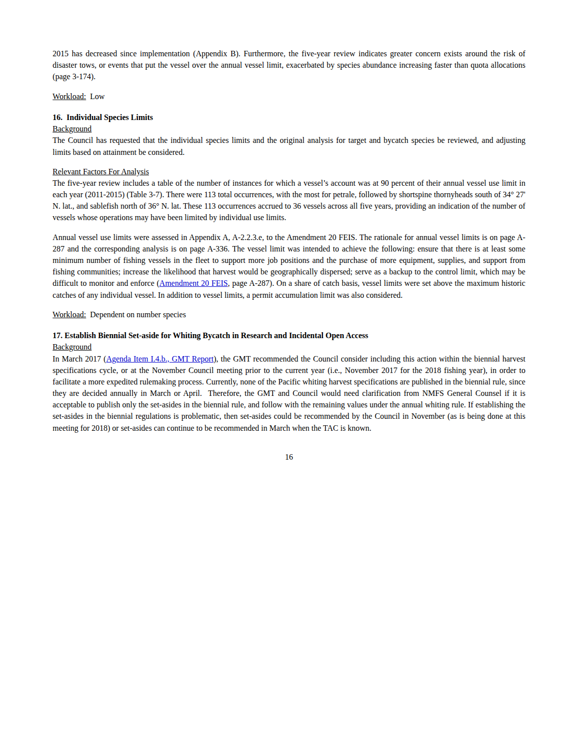2015 has decreased since implementation (Appendix B). Furthermore, the five-year review indicates greater concern exists around the risk of disaster tows, or events that put the vessel over the annual vessel limit, exacerbated by species abundance increasing faster than quota allocations (page 3-174).
Workload: Low
16. Individual Species Limits
Background
The Council has requested that the individual species limits and the original analysis for target and bycatch species be reviewed, and adjusting limits based on attainment be considered.
Relevant Factors For Analysis
The five-year review includes a table of the number of instances for which a vessel’s account was at 90 percent of their annual vessel use limit in each year (2011-2015) (Table 3-7). There were 113 total occurrences, with the most for petrale, followed by shortspine thornyheads south of 34° 27' N. lat., and sablefish north of 36° N. lat. These 113 occurrences accrued to 36 vessels across all five years, providing an indication of the number of vessels whose operations may have been limited by individual use limits.
Annual vessel use limits were assessed in Appendix A, A-2.2.3.e, to the Amendment 20 FEIS. The rationale for annual vessel limits is on page A-287 and the corresponding analysis is on page A-336. The vessel limit was intended to achieve the following: ensure that there is at least some minimum number of fishing vessels in the fleet to support more job positions and the purchase of more equipment, supplies, and support from fishing communities; increase the likelihood that harvest would be geographically dispersed; serve as a backup to the control limit, which may be difficult to monitor and enforce (Amendment 20 FEIS, page A-287). On a share of catch basis, vessel limits were set above the maximum historic catches of any individual vessel. In addition to vessel limits, a permit accumulation limit was also considered.
Workload: Dependent on number species
17. Establish Biennial Set-aside for Whiting Bycatch in Research and Incidental Open Access
Background
In March 2017 (Agenda Item I.4.b., GMT Report), the GMT recommended the Council consider including this action within the biennial harvest specifications cycle, or at the November Council meeting prior to the current year (i.e., November 2017 for the 2018 fishing year), in order to facilitate a more expedited rulemaking process. Currently, none of the Pacific whiting harvest specifications are published in the biennial rule, since they are decided annually in March or April. Therefore, the GMT and Council would need clarification from NMFS General Counsel if it is acceptable to publish only the set-asides in the biennial rule, and follow with the remaining values under the annual whiting rule. If establishing the set-asides in the biennial regulations is problematic, then set-asides could be recommended by the Council in November (as is being done at this meeting for 2018) or set-asides can continue to be recommended in March when the TAC is known.
16